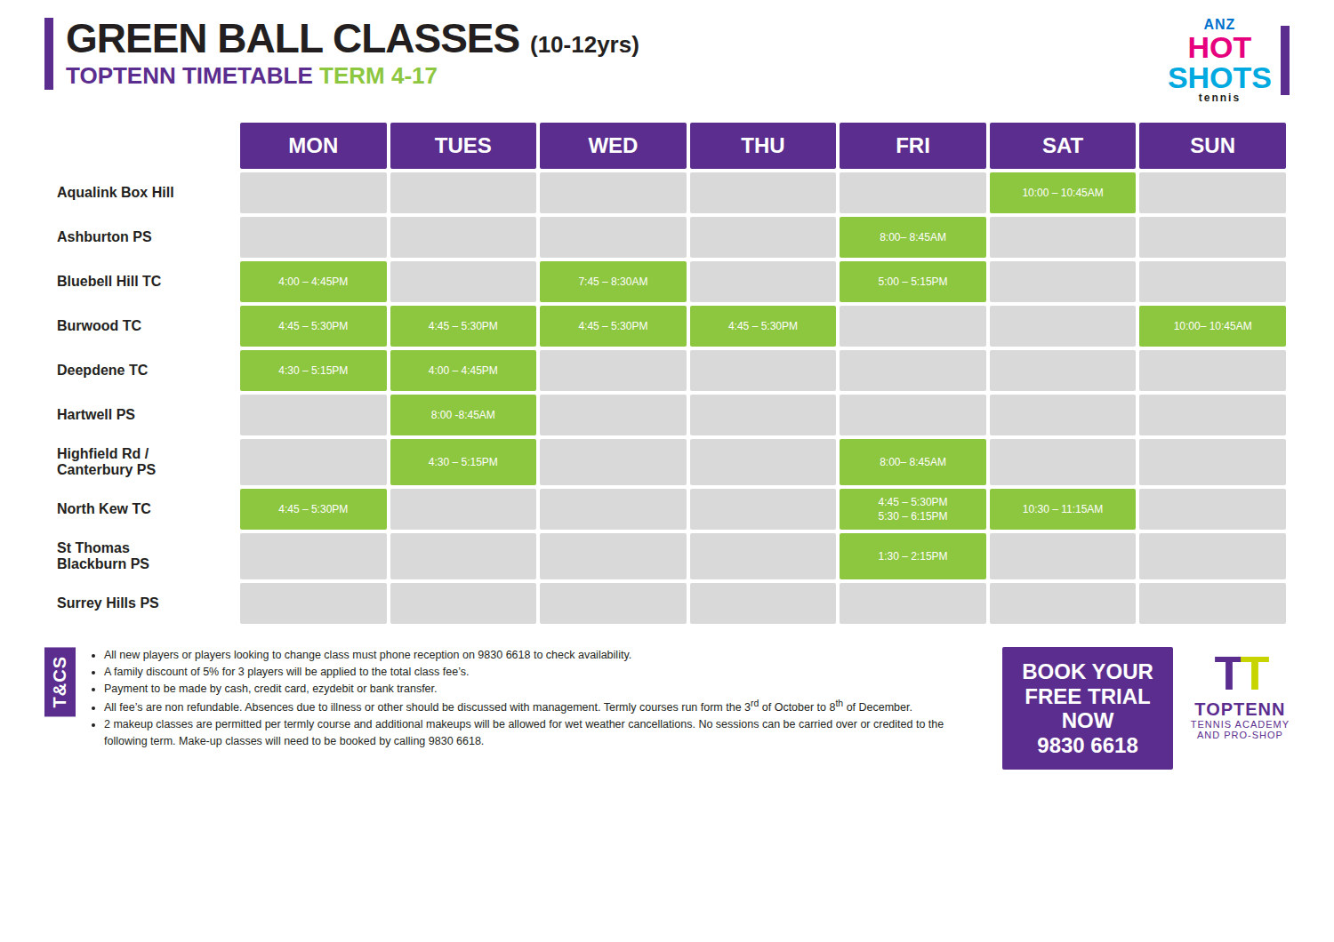GREEN BALL CLASSES (10-12yrs)
TOPTENN TIMETABLE TERM 4-17
ANZ
HOT
SHOTS
tennis
| | MON | TUES | WED | THU | FRI | SAT | SUN |
| --- | --- | --- | --- | --- | --- | --- | --- |
| Aqualink Box Hill | | | | | | 10:00 – 10:45AM | |
| Ashburton PS | | | | | 8:00– 8:45AM | | |
| Bluebell Hill TC | 4:00 – 4:45PM | | 7:45 – 8:30AM | | 5:00 – 5:15PM | | |
| Burwood TC | 4:45 – 5:30PM | 4:45 – 5:30PM | 4:45 – 5:30PM | 4:45 – 5:30PM | | | 10:00– 10:45AM |
| Deepdene TC | 4:30 – 5:15PM | 4:00 – 4:45PM | | | | | |
| Hartwell PS | | 8:00 -8:45AM | | | | | |
| Highfield Rd / Canterbury PS | | 4:30 – 5:15PM | | | 8:00– 8:45AM | | |
| North Kew TC | 4:45 – 5:30PM | | | | 4:45 – 5:30PM 5:30 – 6:15PM | 10:30 – 11:15AM | |
| St Thomas Blackburn PS | | | | | 1:30 – 2:15PM | | |
| Surrey Hills PS | | | | | | | |
T&CS
All new players or players looking to change class must phone reception on 9830 6618 to check availability.
A family discount of 5% for 3 players will be applied to the total class fee’s.
Payment to be made by cash, credit card, ezydebit or bank transfer.
All fee’s are non refundable. Absences due to illness or other should be discussed with management. Termly courses run form the 3rd of October to 8th of December.
2 makeup classes are permitted per termly course and additional makeups will be allowed for wet weather cancellations. No sessions can be carried over or credited to the following term. Make-up classes will need to be booked by calling 9830 6618.
BOOK YOUR
FREE TRIAL
NOW
9830 6618
TT
TOPTENN
TENNIS ACADEMY
AND PRO-SHOP